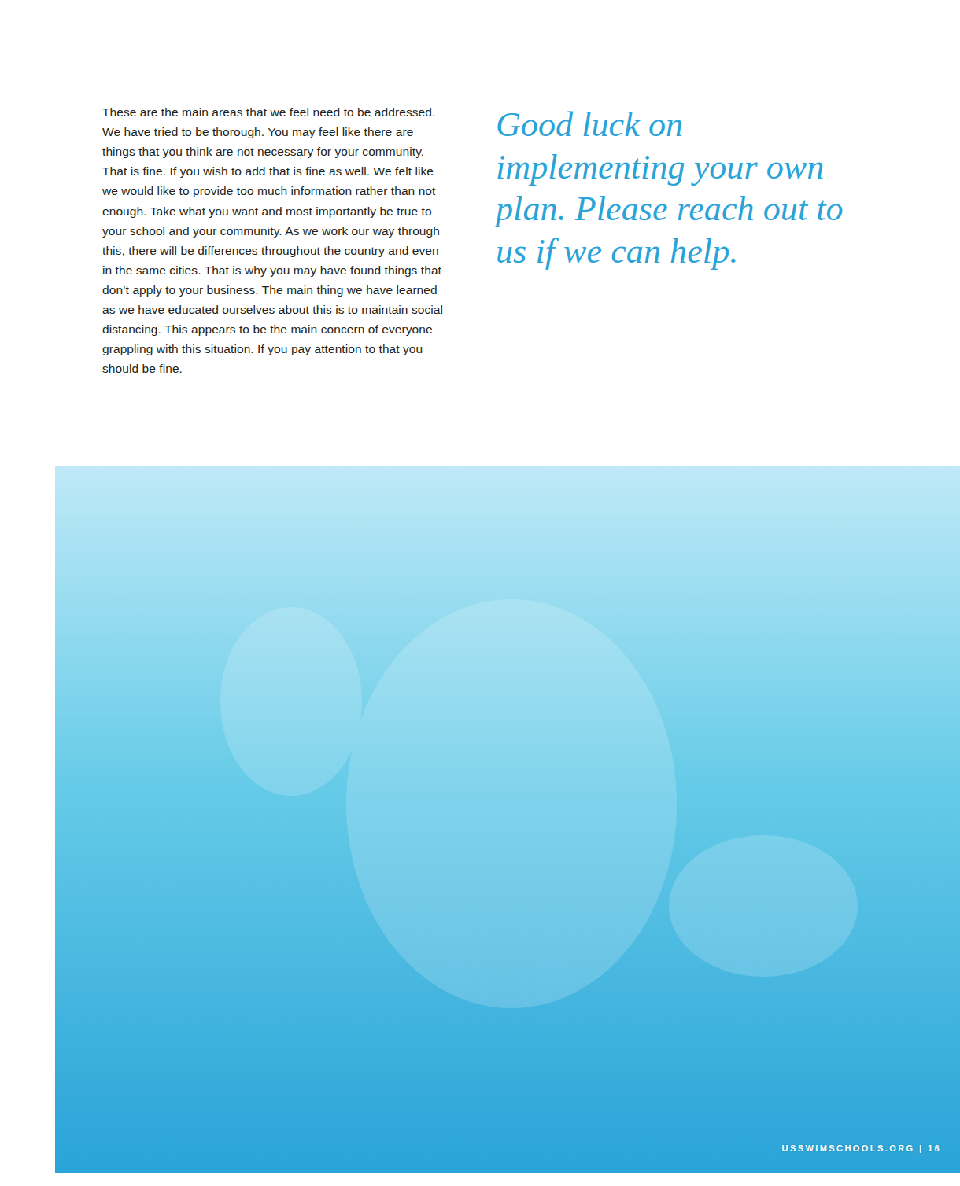These are the main areas that we feel need to be addressed. We have tried to be thorough. You may feel like there are things that you think are not necessary for your community. That is fine. If you wish to add that is fine as well. We felt like we would like to provide too much information rather than not enough. Take what you want and most importantly be true to your school and your community. As we work our way through this, there will be differences throughout the country and even in the same cities. That is why you may have found things that don’t apply to your business. The main thing we have learned as we have educated ourselves about this is to maintain social distancing. This appears to be the main concern of everyone grappling with this situation. If you pay attention to that you should be fine.
Good luck on implementing your own plan. Please reach out to us if we can help.
usswimschools.org | 16